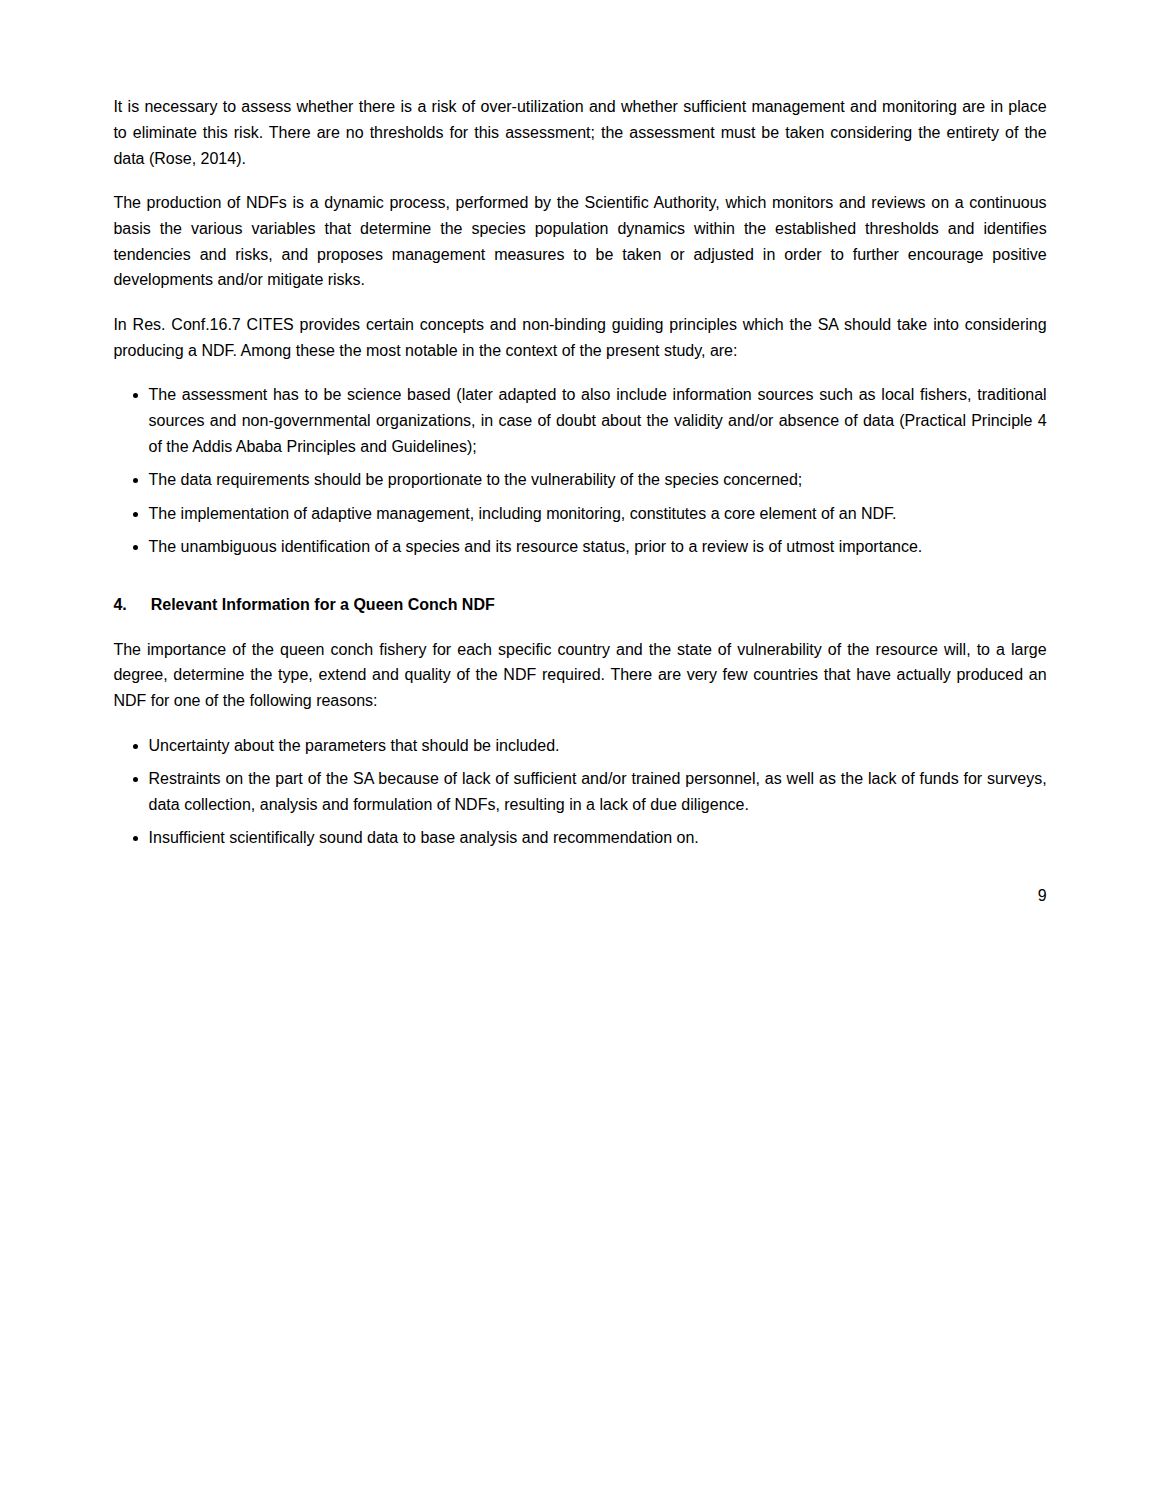It is necessary to assess whether there is a risk of over-utilization and whether sufficient management and monitoring are in place to eliminate this risk. There are no thresholds for this assessment; the assessment must be taken considering the entirety of the data (Rose, 2014).
The production of NDFs is a dynamic process, performed by the Scientific Authority, which monitors and reviews on a continuous basis the various variables that determine the species population dynamics within the established thresholds and identifies tendencies and risks, and proposes management measures to be taken or adjusted in order to further encourage positive developments and/or mitigate risks.
In Res. Conf.16.7 CITES provides certain concepts and non-binding guiding principles which the SA should take into considering producing a NDF. Among these the most notable in the context of the present study, are:
The assessment has to be science based (later adapted to also include information sources such as local fishers, traditional sources and non-governmental organizations, in case of doubt about the validity and/or absence of data (Practical Principle 4 of the Addis Ababa Principles and Guidelines);
The data requirements should be proportionate to the vulnerability of the species concerned;
The implementation of adaptive management, including monitoring, constitutes a core element of an NDF.
The unambiguous identification of a species and its resource status, prior to a review is of utmost importance.
4. Relevant Information for a Queen Conch NDF
The importance of the queen conch fishery for each specific country and the state of vulnerability of the resource will, to a large degree, determine the type, extend and quality of the NDF required. There are very few countries that have actually produced an NDF for one of the following reasons:
Uncertainty about the parameters that should be included.
Restraints on the part of the SA because of lack of sufficient and/or trained personnel, as well as the lack of funds for surveys, data collection, analysis and formulation of NDFs, resulting in a lack of due diligence.
Insufficient scientifically sound data to base analysis and recommendation on.
9